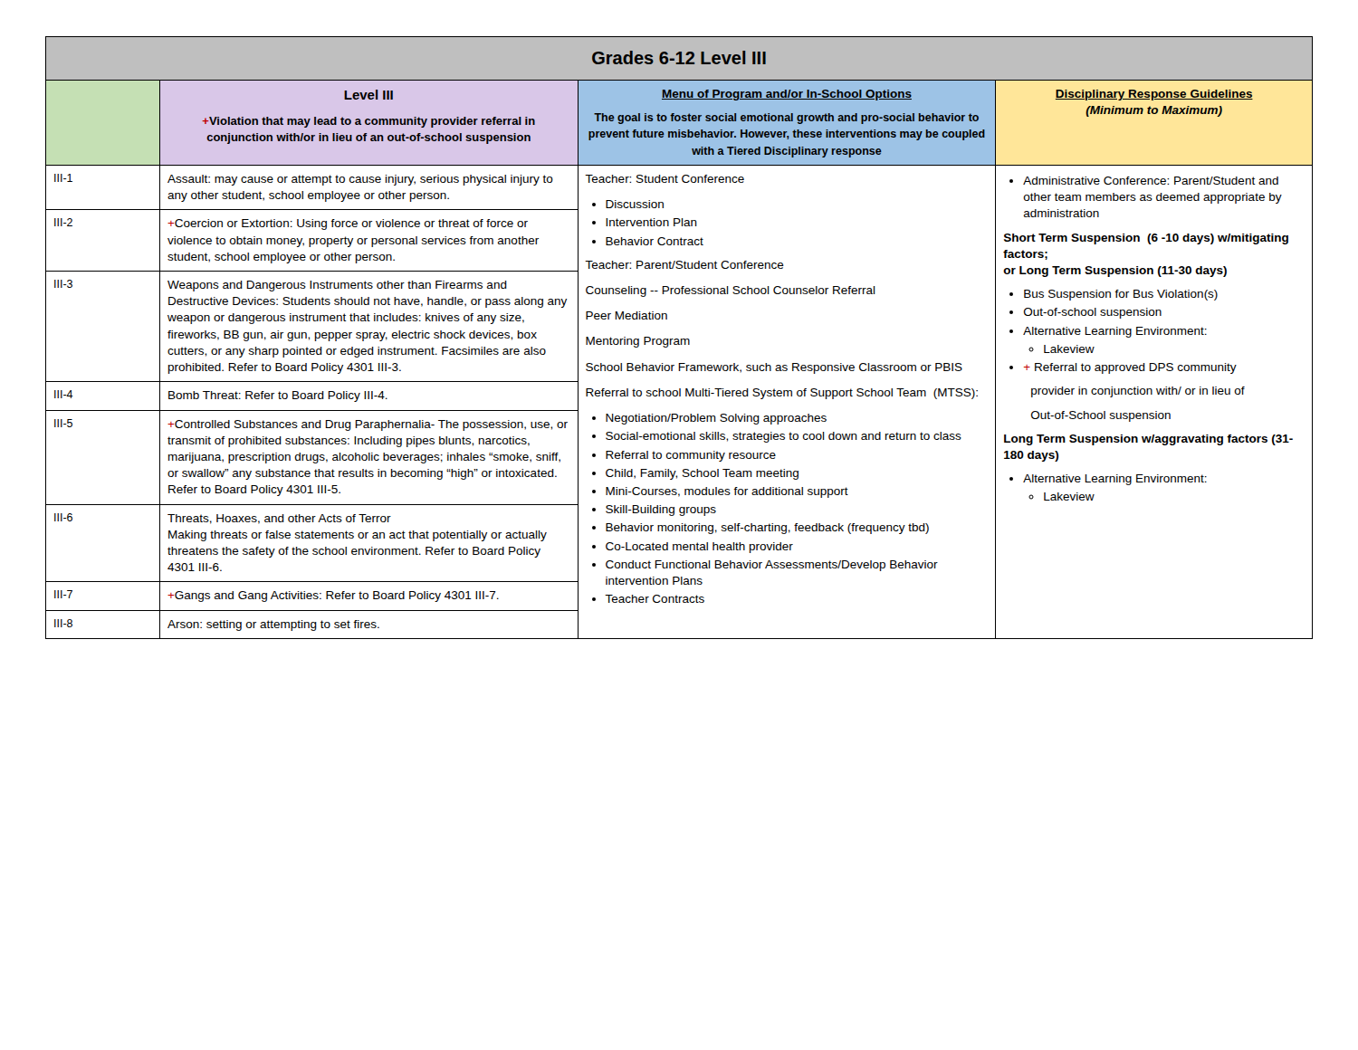| Grades 6-12 Level III |
| | Level III + Violation that may lead to a community provider referral in conjunction with/or in lieu of an out-of-school suspension | Menu of Program and/or In-School Options The goal is to foster social emotional growth and pro-social behavior to prevent future misbehavior. However, these interventions may be coupled with a Tiered Disciplinary response | Disciplinary Response Guidelines (Minimum to Maximum) |
| III-1 | Assault: may cause or attempt to cause injury, serious physical injury to any other student, school employee or other person. | Teacher: Student Conference Discussion Intervention Plan Behavior Contract Teacher: Parent/Student Conference Counseling -- Professional School Counselor Referral Peer Mediation Mentoring Program School Behavior Framework, such as Responsive Classroom or PBIS Referral to school Multi-Tiered System of Support School Team (MTSS): Negotiation/Problem Solving approaches Social-emotional skills, strategies to cool down and return to class Referral to community resource Child, Family, School Team meeting Mini-Courses, modules for additional support Skill-Building groups Behavior monitoring, self-charting, feedback (frequency tbd) Co-Located mental health provider Conduct Functional Behavior Assessments/Develop Behavior intervention Plans Teacher Contracts | Administrative Conference: Parent/Student and other team members as deemed appropriate by administration Short Term Suspension (6 -10 days) w/mitigating factors; or Long Term Suspension (11-30 days) Bus Suspension for Bus Violation(s) Out-of-school suspension Alternative Learning Environment: Lakeview + Referral to approved DPS community provider in conjunction with/ or in lieu of Out-of-School suspension Long Term Suspension w/aggravating factors (31-180 days) Alternative Learning Environment: Lakeview |
| III-2 | + Coercion or Extortion: Using force or violence or threat of force or violence to obtain money, property or personal services from another student, school employee or other person. |
| III-3 | Weapons and Dangerous Instruments other than Firearms and Destructive Devices: Students should not have, handle, or pass along any weapon or dangerous instrument that includes: knives of any size, fireworks, BB gun, air gun, pepper spray, electric shock devices, box cutters, or any sharp pointed or edged instrument. Facsimiles are also prohibited. Refer to Board Policy 4301 III-3. |
| III-4 | Bomb Threat: Refer to Board Policy III-4. |
| III-5 | + Controlled Substances and Drug Paraphernalia- The possession, use, or transmit of prohibited substances: Including pipes blunts, narcotics, marijuana, prescription drugs, alcoholic beverages; inhales “smoke, sniff, or swallow” any substance that results in becoming “high” or intoxicated. Refer to Board Policy 4301 III-5. |
| III-6 | Threats, Hoaxes, and other Acts of Terror Making threats or false statements or an act that potentially or actually threatens the safety of the school environment. Refer to Board Policy 4301 III-6. |
| III-7 | + Gangs and Gang Activities: Refer to Board Policy 4301 III-7. |
| III-8 | Arson: setting or attempting to set fires. |